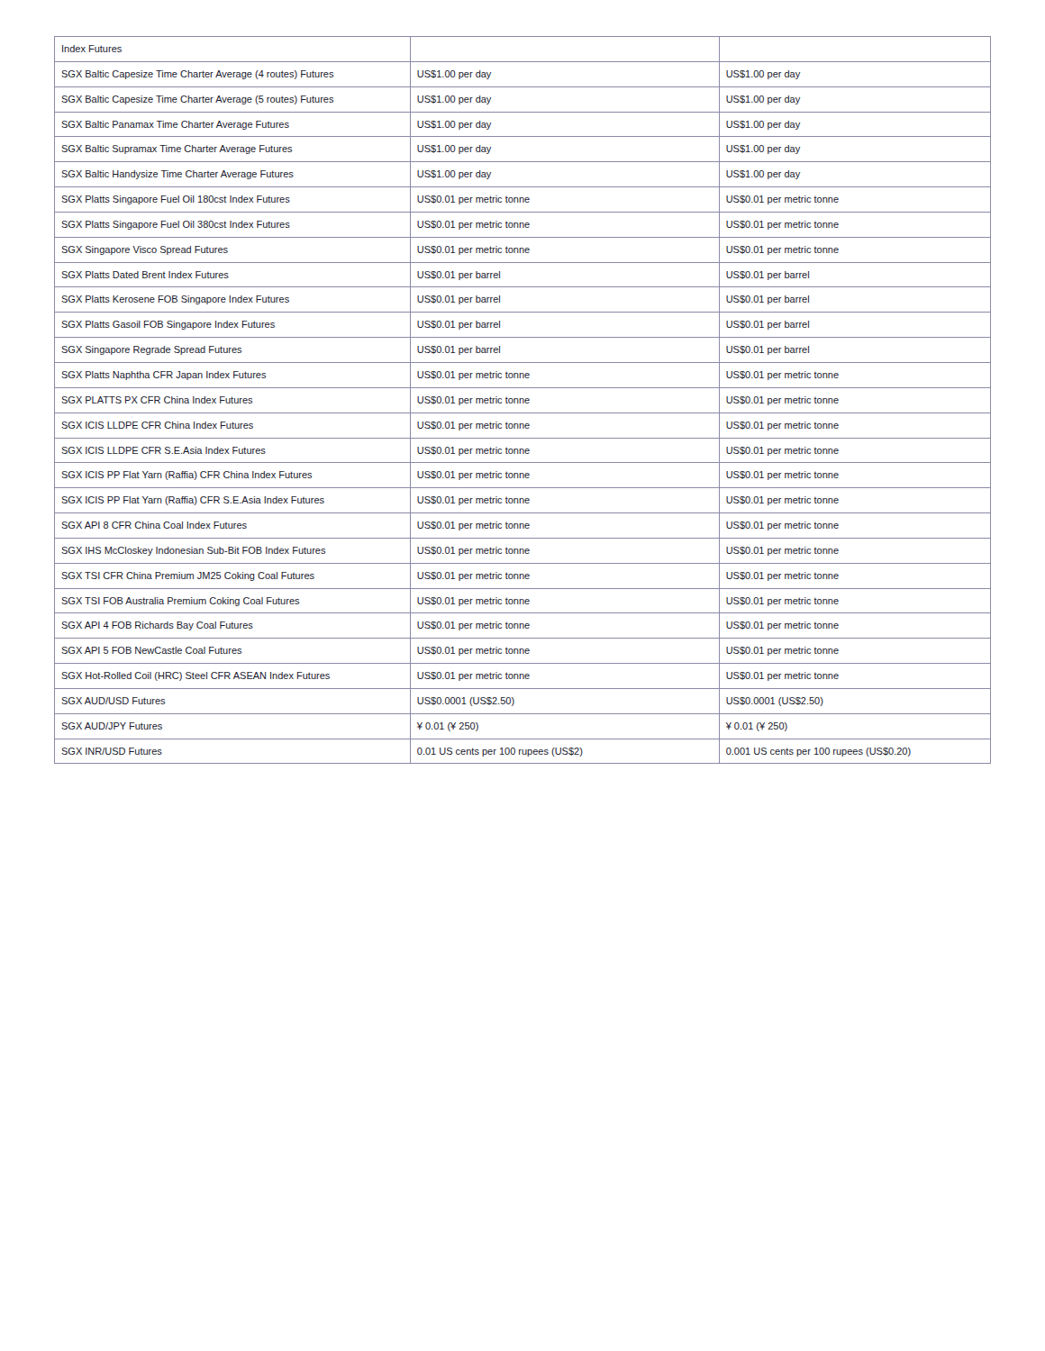| Index Futures | | |
| SGX Baltic Capesize Time Charter Average (4 routes) Futures | US$1.00 per day | US$1.00 per day |
| SGX Baltic Capesize Time Charter Average (5 routes) Futures | US$1.00 per day | US$1.00 per day |
| SGX Baltic Panamax Time Charter Average Futures | US$1.00 per day | US$1.00 per day |
| SGX Baltic Supramax Time Charter Average Futures | US$1.00 per day | US$1.00 per day |
| SGX Baltic Handysize Time Charter Average Futures | US$1.00 per day | US$1.00 per day |
| SGX Platts Singapore Fuel Oil 180cst Index Futures | US$0.01 per metric tonne | US$0.01 per metric tonne |
| SGX Platts Singapore Fuel Oil 380cst Index Futures | US$0.01 per metric tonne | US$0.01 per metric tonne |
| SGX Singapore Visco Spread Futures | US$0.01 per metric tonne | US$0.01 per metric tonne |
| SGX Platts Dated Brent Index Futures | US$0.01 per barrel | US$0.01 per barrel |
| SGX Platts Kerosene FOB Singapore Index Futures | US$0.01 per barrel | US$0.01 per barrel |
| SGX Platts Gasoil FOB Singapore Index Futures | US$0.01 per barrel | US$0.01 per barrel |
| SGX Singapore Regrade Spread Futures | US$0.01 per barrel | US$0.01 per barrel |
| SGX Platts Naphtha CFR Japan Index Futures | US$0.01 per metric tonne | US$0.01 per metric tonne |
| SGX PLATTS PX CFR China Index Futures | US$0.01 per metric tonne | US$0.01 per metric tonne |
| SGX ICIS LLDPE CFR China Index Futures | US$0.01 per metric tonne | US$0.01 per metric tonne |
| SGX ICIS LLDPE CFR S.E.Asia Index Futures | US$0.01 per metric tonne | US$0.01 per metric tonne |
| SGX ICIS PP Flat Yarn (Raffia) CFR China Index Futures | US$0.01 per metric tonne | US$0.01 per metric tonne |
| SGX ICIS PP Flat Yarn (Raffia) CFR S.E.Asia Index Futures | US$0.01 per metric tonne | US$0.01 per metric tonne |
| SGX API 8 CFR China Coal Index Futures | US$0.01 per metric tonne | US$0.01 per metric tonne |
| SGX IHS McCloskey Indonesian Sub-Bit FOB Index Futures | US$0.01 per metric tonne | US$0.01 per metric tonne |
| SGX TSI CFR China Premium JM25 Coking Coal Futures | US$0.01 per metric tonne | US$0.01 per metric tonne |
| SGX TSI FOB Australia Premium Coking Coal Futures | US$0.01 per metric tonne | US$0.01 per metric tonne |
| SGX API 4 FOB Richards Bay Coal Futures | US$0.01 per metric tonne | US$0.01 per metric tonne |
| SGX API 5 FOB NewCastle Coal Futures | US$0.01 per metric tonne | US$0.01 per metric tonne |
| SGX Hot-Rolled Coil (HRC) Steel CFR ASEAN Index Futures | US$0.01 per metric tonne | US$0.01 per metric tonne |
| SGX AUD/USD Futures | US$0.0001 (US$2.50) | US$0.0001 (US$2.50) |
| SGX AUD/JPY Futures | ¥ 0.01 (¥ 250) | ¥ 0.01 (¥ 250) |
| SGX INR/USD Futures | 0.01 US cents per 100 rupees (US$2) | 0.001 US cents per 100 rupees (US$0.20) |